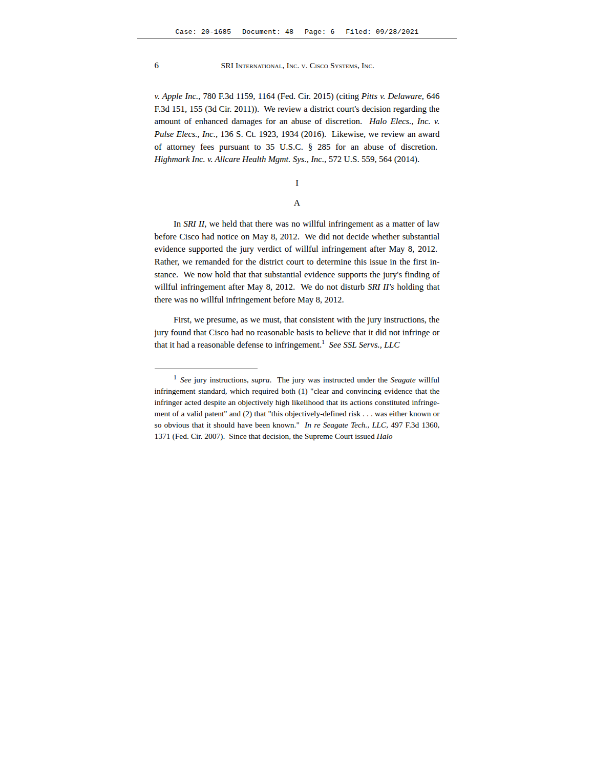Case: 20-1685 Document: 48 Page: 6 Filed: 09/28/2021
6
SRI International, Inc. v. Cisco Systems, Inc.
v. Apple Inc., 780 F.3d 1159, 1164 (Fed. Cir. 2015) (citing Pitts v. Delaware, 646 F.3d 151, 155 (3d Cir. 2011)). We review a district court's decision regarding the amount of enhanced damages for an abuse of discretion. Halo Elecs., Inc. v. Pulse Elecs., Inc., 136 S. Ct. 1923, 1934 (2016). Likewise, we review an award of attorney fees pursuant to 35 U.S.C. § 285 for an abuse of discretion. Highmark Inc. v. Allcare Health Mgmt. Sys., Inc., 572 U.S. 559, 564 (2014).
I
A
In SRI II, we held that there was no willful infringement as a matter of law before Cisco had notice on May 8, 2012. We did not decide whether substantial evidence supported the jury verdict of willful infringement after May 8, 2012. Rather, we remanded for the district court to determine this issue in the first instance. We now hold that that substantial evidence supports the jury's finding of willful infringement after May 8, 2012. We do not disturb SRI II's holding that there was no willful infringement before May 8, 2012.
First, we presume, as we must, that consistent with the jury instructions, the jury found that Cisco had no reasonable basis to believe that it did not infringe or that it had a reasonable defense to infringement.1 See SSL Servs., LLC
1 See jury instructions, supra. The jury was instructed under the Seagate willful infringement standard, which required both (1) "clear and convincing evidence that the infringer acted despite an objectively high likelihood that its actions constituted infringement of a valid patent" and (2) that "this objectively-defined risk . . . was either known or so obvious that it should have been known." In re Seagate Tech., LLC, 497 F.3d 1360, 1371 (Fed. Cir. 2007). Since that decision, the Supreme Court issued Halo